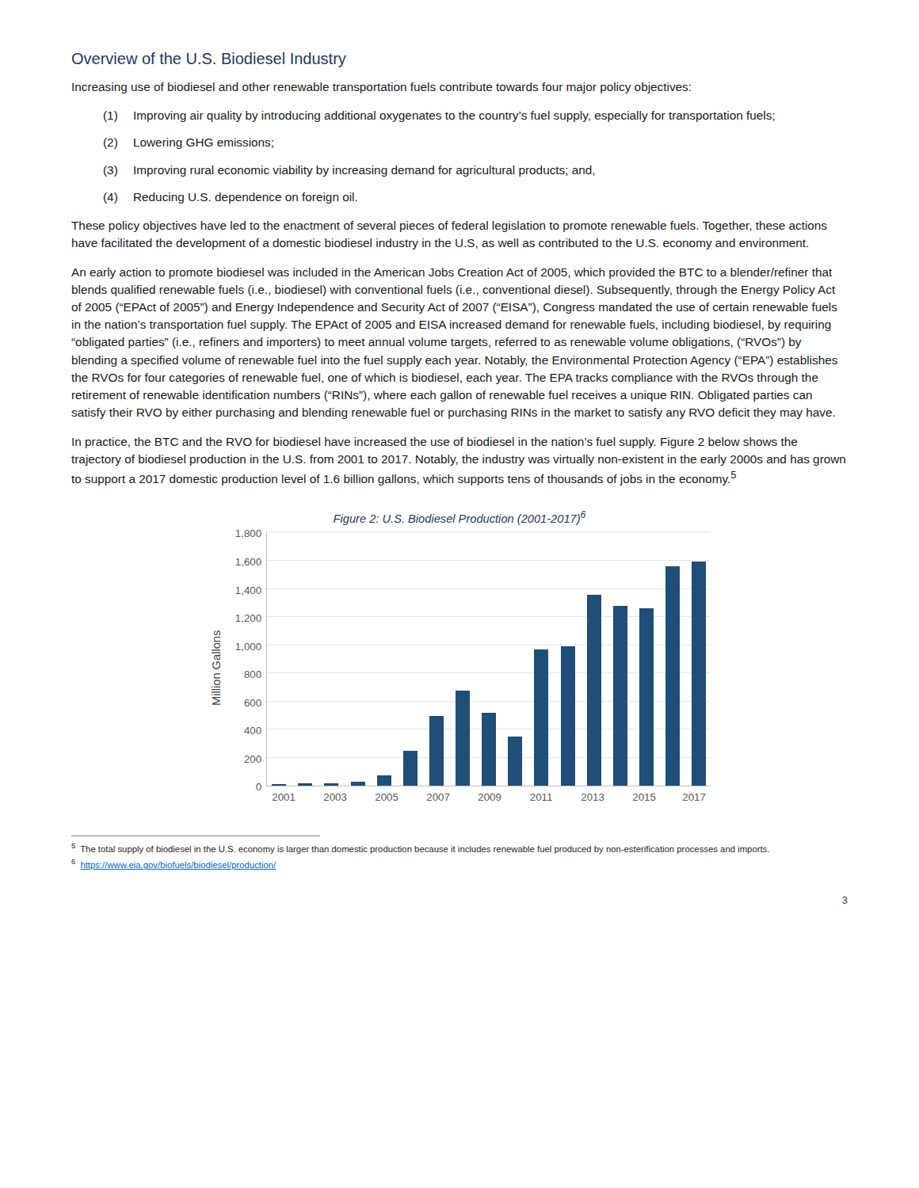Overview of the U.S. Biodiesel Industry
Increasing use of biodiesel and other renewable transportation fuels contribute towards four major policy objectives:
Improving air quality by introducing additional oxygenates to the country’s fuel supply, especially for transportation fuels;
Lowering GHG emissions;
Improving rural economic viability by increasing demand for agricultural products; and,
Reducing U.S. dependence on foreign oil.
These policy objectives have led to the enactment of several pieces of federal legislation to promote renewable fuels. Together, these actions have facilitated the development of a domestic biodiesel industry in the U.S, as well as contributed to the U.S. economy and environment.
An early action to promote biodiesel was included in the American Jobs Creation Act of 2005, which provided the BTC to a blender/refiner that blends qualified renewable fuels (i.e., biodiesel) with conventional fuels (i.e., conventional diesel). Subsequently, through the Energy Policy Act of 2005 (“EPAct of 2005”) and Energy Independence and Security Act of 2007 (“EISA”), Congress mandated the use of certain renewable fuels in the nation’s transportation fuel supply. The EPAct of 2005 and EISA increased demand for renewable fuels, including biodiesel, by requiring “obligated parties” (i.e., refiners and importers) to meet annual volume targets, referred to as renewable volume obligations, (“RVOs”) by blending a specified volume of renewable fuel into the fuel supply each year. Notably, the Environmental Protection Agency (“EPA”) establishes the RVOs for four categories of renewable fuel, one of which is biodiesel, each year. The EPA tracks compliance with the RVOs through the retirement of renewable identification numbers (“RINs”), where each gallon of renewable fuel receives a unique RIN. Obligated parties can satisfy their RVO by either purchasing and blending renewable fuel or purchasing RINs in the market to satisfy any RVO deficit they may have.
In practice, the BTC and the RVO for biodiesel have increased the use of biodiesel in the nation’s fuel supply. Figure 2 below shows the trajectory of biodiesel production in the U.S. from 2001 to 2017. Notably, the industry was virtually non-existent in the early 2000s and has grown to support a 2017 domestic production level of 1.6 billion gallons, which supports tens of thousands of jobs in the economy.5
Figure 2: U.S. Biodiesel Production (2001-2017)6
| Million Gallons | 1,800 1,600 1,400 1,200 1,000 800 600 400 200 0 | |
| | 2001 2003 2005 2007 2009 2011 2013 2015 2017 |
5 The total supply of biodiesel in the U.S. economy is larger than domestic production because it includes renewable fuel produced by non-esterification processes and imports.
6 https://www.eia.gov/biofuels/biodiesel/production/
3